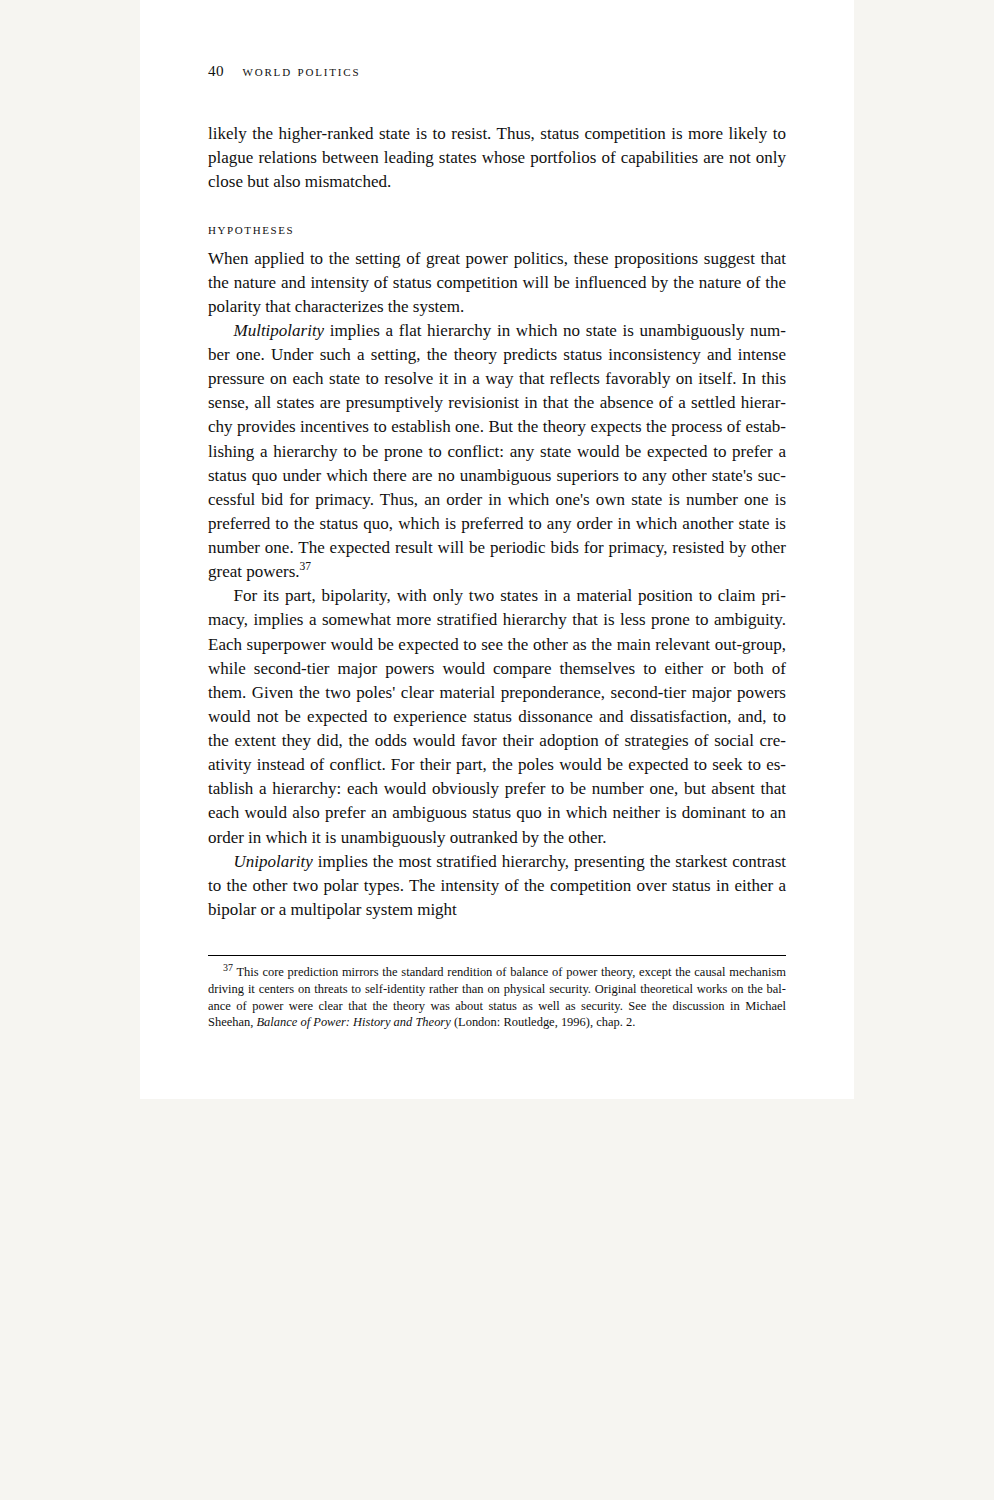40 World Politics
likely the higher-ranked state is to resist. Thus, status competition is more likely to plague relations between leading states whose portfolios of capabilities are not only close but also mismatched.
Hypotheses
When applied to the setting of great power politics, these propositions suggest that the nature and intensity of status competition will be influenced by the nature of the polarity that characterizes the system.
Multipolarity implies a flat hierarchy in which no state is unambiguously number one. Under such a setting, the theory predicts status inconsistency and intense pressure on each state to resolve it in a way that reflects favorably on itself. In this sense, all states are presumptively revisionist in that the absence of a settled hierarchy provides incentives to establish one. But the theory expects the process of establishing a hierarchy to be prone to conflict: any state would be expected to prefer a status quo under which there are no unambiguous superiors to any other state's successful bid for primacy. Thus, an order in which one's own state is number one is preferred to the status quo, which is preferred to any order in which another state is number one. The expected result will be periodic bids for primacy, resisted by other great powers.37
For its part, bipolarity, with only two states in a material position to claim primacy, implies a somewhat more stratified hierarchy that is less prone to ambiguity. Each superpower would be expected to see the other as the main relevant out-group, while second-tier major powers would compare themselves to either or both of them. Given the two poles' clear material preponderance, second-tier major powers would not be expected to experience status dissonance and dissatisfaction, and, to the extent they did, the odds would favor their adoption of strategies of social creativity instead of conflict. For their part, the poles would be expected to seek to establish a hierarchy: each would obviously prefer to be number one, but absent that each would also prefer an ambiguous status quo in which neither is dominant to an order in which it is unambiguously outranked by the other.
Unipolarity implies the most stratified hierarchy, presenting the starkest contrast to the other two polar types. The intensity of the competition over status in either a bipolar or a multipolar system might
37 This core prediction mirrors the standard rendition of balance of power theory, except the causal mechanism driving it centers on threats to self-identity rather than on physical security. Original theoretical works on the balance of power were clear that the theory was about status as well as security. See the discussion in Michael Sheehan, Balance of Power: History and Theory (London: Routledge, 1996), chap. 2.